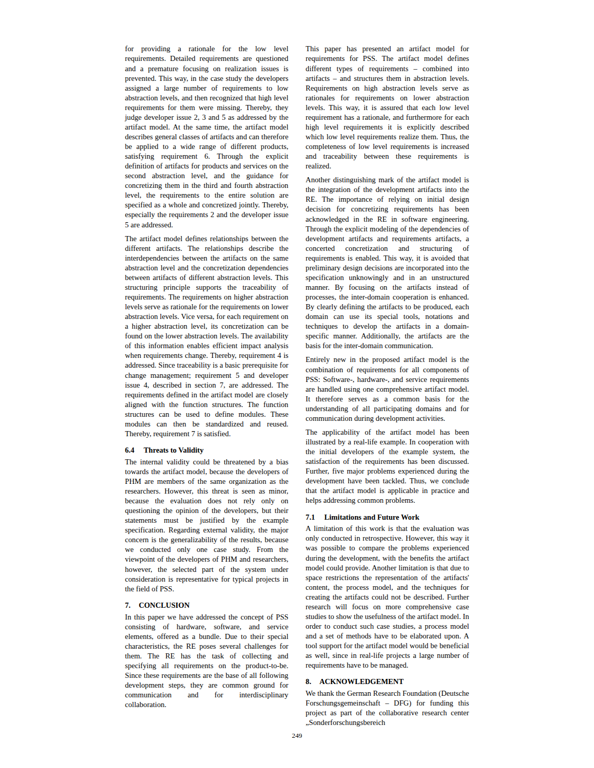for providing a rationale for the low level requirements. Detailed requirements are questioned and a premature focusing on realization issues is prevented. This way, in the case study the developers assigned a large number of requirements to low abstraction levels, and then recognized that high level requirements for them were missing. Thereby, they judge developer issue 2, 3 and 5 as addressed by the artifact model. At the same time, the artifact model describes general classes of artifacts and can therefore be applied to a wide range of different products, satisfying requirement 6. Through the explicit definition of artifacts for products and services on the second abstraction level, and the guidance for concretizing them in the third and fourth abstraction level, the requirements to the entire solution are specified as a whole and concretized jointly. Thereby, especially the requirements 2 and the developer issue 5 are addressed.
The artifact model defines relationships between the different artifacts. The relationships describe the interdependencies between the artifacts on the same abstraction level and the concretization dependencies between artifacts of different abstraction levels. This structuring principle supports the traceability of requirements. The requirements on higher abstraction levels serve as rationale for the requirements on lower abstraction levels. Vice versa, for each requirement on a higher abstraction level, its concretization can be found on the lower abstraction levels. The availability of this information enables efficient impact analysis when requirements change. Thereby, requirement 4 is addressed. Since traceability is a basic prerequisite for change management; requirement 5 and developer issue 4, described in section 7, are addressed. The requirements defined in the artifact model are closely aligned with the function structures. The function structures can be used to define modules. These modules can then be standardized and reused. Thereby, requirement 7 is satisfied.
6.4 Threats to Validity
The internal validity could be threatened by a bias towards the artifact model, because the developers of PHM are members of the same organization as the researchers. However, this threat is seen as minor, because the evaluation does not rely only on questioning the opinion of the developers, but their statements must be justified by the example specification. Regarding external validity, the major concern is the generalizability of the results, because we conducted only one case study. From the viewpoint of the developers of PHM and researchers, however, the selected part of the system under consideration is representative for typical projects in the field of PSS.
7. CONCLUSION
In this paper we have addressed the concept of PSS consisting of hardware, software, and service elements, offered as a bundle. Due to their special characteristics, the RE poses several challenges for them. The RE has the task of collecting and specifying all requirements on the product-to-be. Since these requirements are the base of all following development steps, they are common ground for communication and for interdisciplinary collaboration.
This paper has presented an artifact model for requirements for PSS. The artifact model defines different types of requirements – combined into artifacts – and structures them in abstraction levels. Requirements on high abstraction levels serve as rationales for requirements on lower abstraction levels. This way, it is assured that each low level requirement has a rationale, and furthermore for each high level requirements it is explicitly described which low level requirements realize them. Thus, the completeness of low level requirements is increased and traceability between these requirements is realized.
Another distinguishing mark of the artifact model is the integration of the development artifacts into the RE. The importance of relying on initial design decision for concretizing requirements has been acknowledged in the RE in software engineering. Through the explicit modeling of the dependencies of development artifacts and requirements artifacts, a concerted concretization and structuring of requirements is enabled. This way, it is avoided that preliminary design decisions are incorporated into the specification unknowingly and in an unstructured manner. By focusing on the artifacts instead of processes, the inter-domain cooperation is enhanced. By clearly defining the artifacts to be produced, each domain can use its special tools, notations and techniques to develop the artifacts in a domain-specific manner. Additionally, the artifacts are the basis for the inter-domain communication.
Entirely new in the proposed artifact model is the combination of requirements for all components of PSS: Software-, hardware-, and service requirements are handled using one comprehensive artifact model. It therefore serves as a common basis for the understanding of all participating domains and for communication during development activities.
The applicability of the artifact model has been illustrated by a real-life example. In cooperation with the initial developers of the example system, the satisfaction of the requirements has been discussed. Further, five major problems experienced during the development have been tackled. Thus, we conclude that the artifact model is applicable in practice and helps addressing common problems.
7.1 Limitations and Future Work
A limitation of this work is that the evaluation was only conducted in retrospective. However, this way it was possible to compare the problems experienced during the development, with the benefits the artifact model could provide. Another limitation is that due to space restrictions the representation of the artifacts' content, the process model, and the techniques for creating the artifacts could not be described. Further research will focus on more comprehensive case studies to show the usefulness of the artifact model. In order to conduct such case studies, a process model and a set of methods have to be elaborated upon. A tool support for the artifact model would be beneficial as well, since in real-life projects a large number of requirements have to be managed.
8. ACKNOWLEDGEMENT
We thank the German Research Foundation (Deutsche Forschungsgemeinschaft – DFG) for funding this project as part of the collaborative research center „Sonderforschungsbereich
249